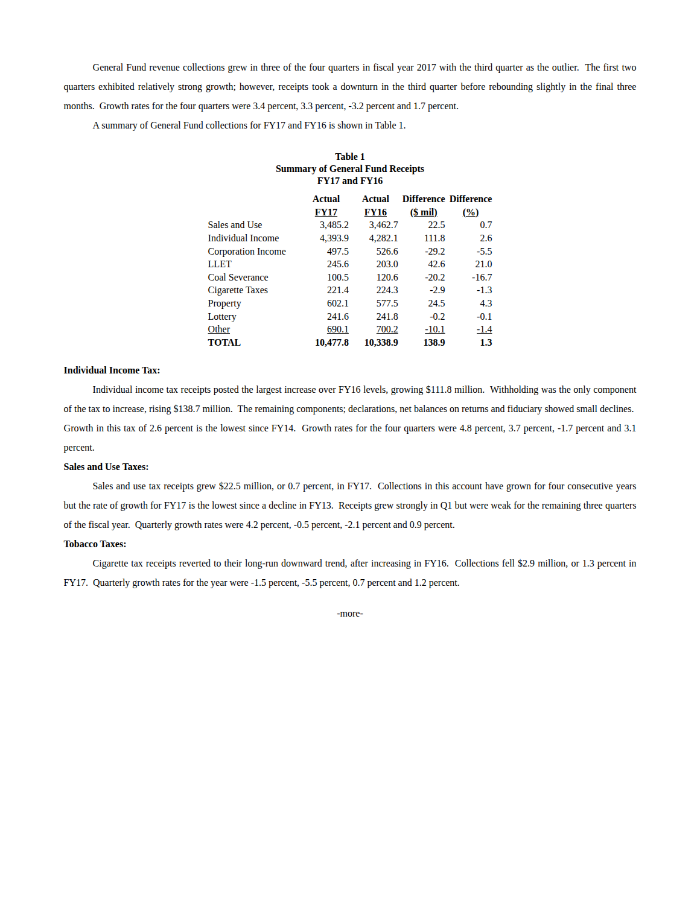General Fund revenue collections grew in three of the four quarters in fiscal year 2017 with the third quarter as the outlier. The first two quarters exhibited relatively strong growth; however, receipts took a downturn in the third quarter before rebounding slightly in the final three months. Growth rates for the four quarters were 3.4 percent, 3.3 percent, -3.2 percent and 1.7 percent.
A summary of General Fund collections for FY17 and FY16 is shown in Table 1.
Table 1
Summary of General Fund Receipts
FY17 and FY16
| | Actual | Actual | Difference | Difference |
| --- | --- | --- | --- | --- |
| | FY17 | FY16 | ($ mil) | (%) |
| Sales and Use | 3,485.2 | 3,462.7 | 22.5 | 0.7 |
| Individual Income | 4,393.9 | 4,282.1 | 111.8 | 2.6 |
| Corporation Income | 497.5 | 526.6 | -29.2 | -5.5 |
| LLET | 245.6 | 203.0 | 42.6 | 21.0 |
| Coal Severance | 100.5 | 120.6 | -20.2 | -16.7 |
| Cigarette Taxes | 221.4 | 224.3 | -2.9 | -1.3 |
| Property | 602.1 | 577.5 | 24.5 | 4.3 |
| Lottery | 241.6 | 241.8 | -0.2 | -0.1 |
| Other | 690.1 | 700.2 | -10.1 | -1.4 |
| TOTAL | 10,477.8 | 10,338.9 | 138.9 | 1.3 |
Individual Income Tax:
Individual income tax receipts posted the largest increase over FY16 levels, growing $111.8 million. Withholding was the only component of the tax to increase, rising $138.7 million. The remaining components; declarations, net balances on returns and fiduciary showed small declines. Growth in this tax of 2.6 percent is the lowest since FY14. Growth rates for the four quarters were 4.8 percent, 3.7 percent, -1.7 percent and 3.1 percent.
Sales and Use Taxes:
Sales and use tax receipts grew $22.5 million, or 0.7 percent, in FY17. Collections in this account have grown for four consecutive years but the rate of growth for FY17 is the lowest since a decline in FY13. Receipts grew strongly in Q1 but were weak for the remaining three quarters of the fiscal year. Quarterly growth rates were 4.2 percent, -0.5 percent, -2.1 percent and 0.9 percent.
Tobacco Taxes:
Cigarette tax receipts reverted to their long-run downward trend, after increasing in FY16. Collections fell $2.9 million, or 1.3 percent in FY17. Quarterly growth rates for the year were -1.5 percent, -5.5 percent, 0.7 percent and 1.2 percent.
-more-